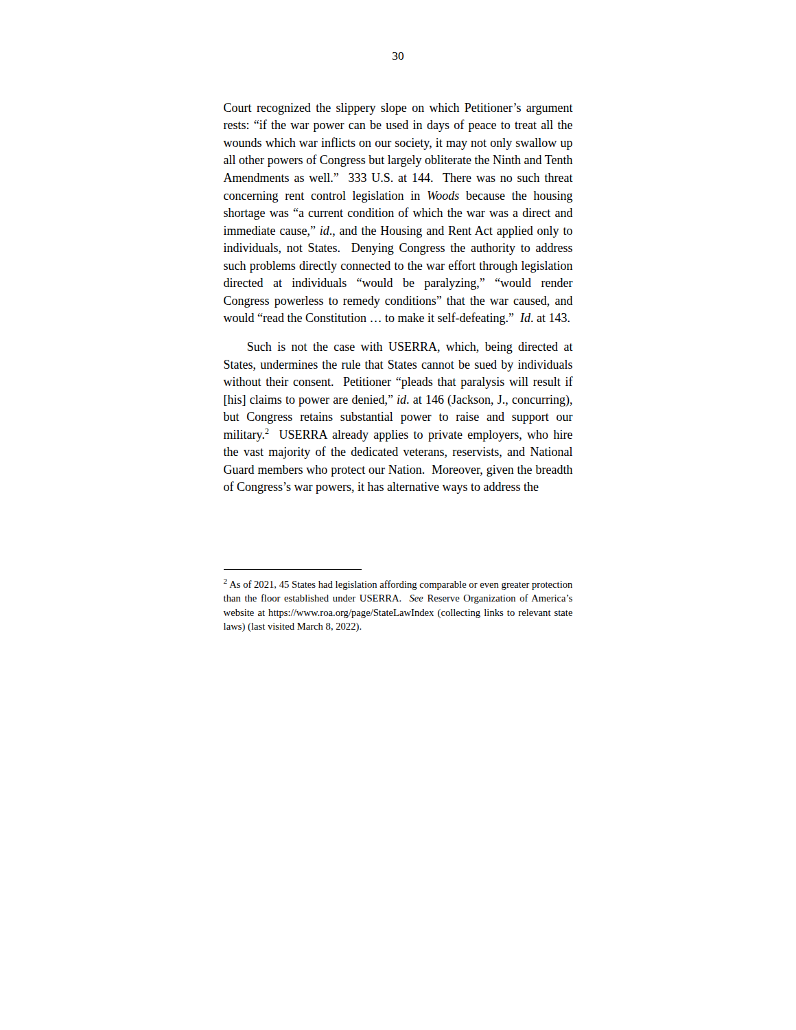30
Court recognized the slippery slope on which Petitioner’s argument rests: “if the war power can be used in days of peace to treat all the wounds which war inflicts on our society, it may not only swallow up all other powers of Congress but largely obliterate the Ninth and Tenth Amendments as well.” 333 U.S. at 144. There was no such threat concerning rent control legislation in Woods because the housing shortage was “a current condition of which the war was a direct and immediate cause,” id., and the Housing and Rent Act applied only to individuals, not States. Denying Congress the authority to address such problems directly connected to the war effort through legislation directed at individuals “would be paralyzing,” “would render Congress powerless to remedy conditions” that the war caused, and would “read the Constitution … to make it self-defeating.” Id. at 143.
Such is not the case with USERRA, which, being directed at States, undermines the rule that States cannot be sued by individuals without their consent. Petitioner “pleads that paralysis will result if [his] claims to power are denied,” id. at 146 (Jackson, J., concurring), but Congress retains substantial power to raise and support our military.2 USERRA already applies to private employers, who hire the vast majority of the dedicated veterans, reservists, and National Guard members who protect our Nation. Moreover, given the breadth of Congress’s war powers, it has alternative ways to address the
2 As of 2021, 45 States had legislation affording comparable or even greater protection than the floor established under USERRA. See Reserve Organization of America’s website at https://www.roa.org/page/StateLawIndex (collecting links to relevant state laws) (last visited March 8, 2022).